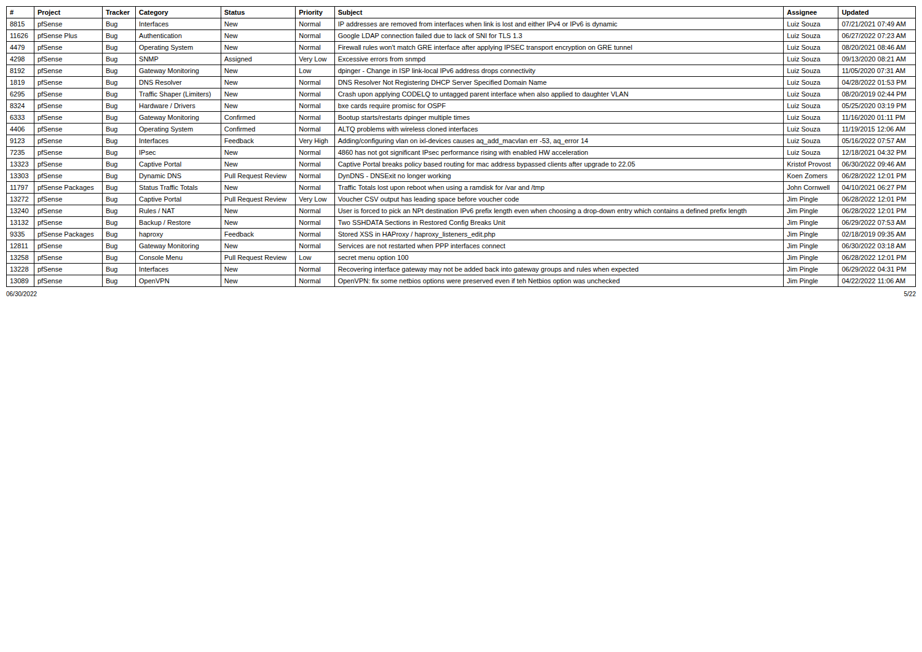| # | Project | Tracker | Category | Status | Priority | Subject | Assignee | Updated |
| --- | --- | --- | --- | --- | --- | --- | --- | --- |
| 8815 | pfSense | Bug | Interfaces | New | Normal | IP addresses are removed from interfaces when link is lost and either IPv4 or IPv6 is dynamic | Luiz Souza | 07/21/2021 07:49 AM |
| 11626 | pfSense Plus | Bug | Authentication | New | Normal | Google LDAP connection failed due to lack of SNI for TLS 1.3 | Luiz Souza | 06/27/2022 07:23 AM |
| 4479 | pfSense | Bug | Operating System | New | Normal | Firewall rules won't match GRE interface after applying IPSEC transport encryption on GRE tunnel | Luiz Souza | 08/20/2021 08:46 AM |
| 4298 | pfSense | Bug | SNMP | Assigned | Very Low | Excessive errors from snmpd | Luiz Souza | 09/13/2020 08:21 AM |
| 8192 | pfSense | Bug | Gateway Monitoring | New | Low | dpinger - Change in ISP link-local IPv6 address drops connectivity | Luiz Souza | 11/05/2020 07:31 AM |
| 1819 | pfSense | Bug | DNS Resolver | New | Normal | DNS Resolver Not Registering DHCP Server Specified Domain Name | Luiz Souza | 04/28/2022 01:53 PM |
| 6295 | pfSense | Bug | Traffic Shaper (Limiters) | New | Normal | Crash upon applying CODELQ to untagged parent interface when also applied to daughter VLAN | Luiz Souza | 08/20/2019 02:44 PM |
| 8324 | pfSense | Bug | Hardware / Drivers | New | Normal | bxe cards require promisc for OSPF | Luiz Souza | 05/25/2020 03:19 PM |
| 6333 | pfSense | Bug | Gateway Monitoring | Confirmed | Normal | Bootup starts/restarts dpinger multiple times | Luiz Souza | 11/16/2020 01:11 PM |
| 4406 | pfSense | Bug | Operating System | Confirmed | Normal | ALTQ problems with wireless cloned interfaces | Luiz Souza | 11/19/2015 12:06 AM |
| 9123 | pfSense | Bug | Interfaces | Feedback | Very High | Adding/configuring vlan on ixl-devices causes aq_add_macvlan err -53, aq_error 14 | Luiz Souza | 05/16/2022 07:57 AM |
| 7235 | pfSense | Bug | IPsec | New | Normal | 4860 has not got significant IPsec performance rising with enabled HW acceleration | Luiz Souza | 12/18/2021 04:32 PM |
| 13323 | pfSense | Bug | Captive Portal | New | Normal | Captive Portal breaks policy based routing for mac address bypassed clients after upgrade to 22.05 | Kristof Provost | 06/30/2022 09:46 AM |
| 13303 | pfSense | Bug | Dynamic DNS | Pull Request Review | Normal | DynDNS - DNSExit no longer working | Koen Zomers | 06/28/2022 12:01 PM |
| 11797 | pfSense Packages | Bug | Status Traffic Totals | New | Normal | Traffic Totals lost upon reboot when using a ramdisk for /var and /tmp | John Cornwell | 04/10/2021 06:27 PM |
| 13272 | pfSense | Bug | Captive Portal | Pull Request Review | Very Low | Voucher CSV output has leading space before voucher code | Jim Pingle | 06/28/2022 12:01 PM |
| 13240 | pfSense | Bug | Rules / NAT | New | Normal | User is forced to pick an NPt destination IPv6 prefix length even when choosing a drop-down entry which contains a defined prefix length | Jim Pingle | 06/28/2022 12:01 PM |
| 13132 | pfSense | Bug | Backup / Restore | New | Normal | Two SSHDATA Sections in Restored Config Breaks Unit | Jim Pingle | 06/29/2022 07:53 AM |
| 9335 | pfSense Packages | Bug | haproxy | Feedback | Normal | Stored XSS in HAProxy / haproxy_listeners_edit.php | Jim Pingle | 02/18/2019 09:35 AM |
| 12811 | pfSense | Bug | Gateway Monitoring | New | Normal | Services are not restarted when PPP interfaces connect | Jim Pingle | 06/30/2022 03:18 AM |
| 13258 | pfSense | Bug | Console Menu | Pull Request Review | Low | secret menu option 100 | Jim Pingle | 06/28/2022 12:01 PM |
| 13228 | pfSense | Bug | Interfaces | New | Normal | Recovering interface gateway may not be added back into gateway groups and rules when expected | Jim Pingle | 06/29/2022 04:31 PM |
| 13089 | pfSense | Bug | OpenVPN | New | Normal | OpenVPN: fix some netbios options were preserved even if teh Netbios option was unchecked | Jim Pingle | 04/22/2022 11:06 AM |
06/30/2022 5/22